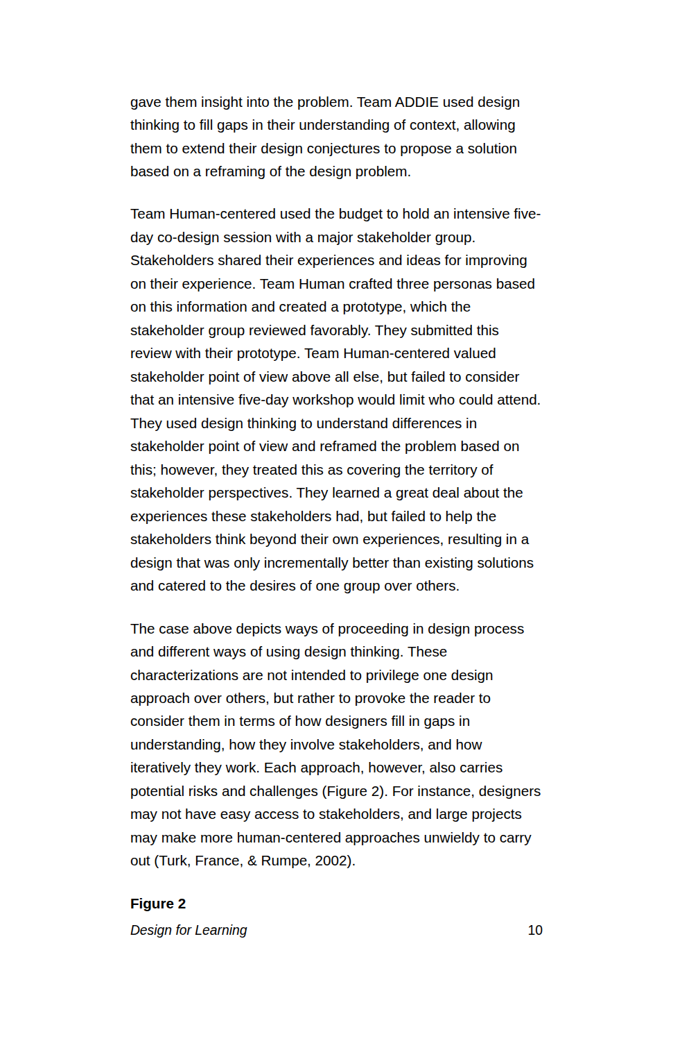gave them insight into the problem. Team ADDIE used design thinking to fill gaps in their understanding of context, allowing them to extend their design conjectures to propose a solution based on a reframing of the design problem.
Team Human-centered used the budget to hold an intensive five-day co-design session with a major stakeholder group. Stakeholders shared their experiences and ideas for improving on their experience. Team Human crafted three personas based on this information and created a prototype, which the stakeholder group reviewed favorably. They submitted this review with their prototype. Team Human-centered valued stakeholder point of view above all else, but failed to consider that an intensive five-day workshop would limit who could attend. They used design thinking to understand differences in stakeholder point of view and reframed the problem based on this; however, they treated this as covering the territory of stakeholder perspectives. They learned a great deal about the experiences these stakeholders had, but failed to help the stakeholders think beyond their own experiences, resulting in a design that was only incrementally better than existing solutions and catered to the desires of one group over others.
The case above depicts ways of proceeding in design process and different ways of using design thinking. These characterizations are not intended to privilege one design approach over others, but rather to provoke the reader to consider them in terms of how designers fill in gaps in understanding, how they involve stakeholders, and how iteratively they work. Each approach, however, also carries potential risks and challenges (Figure 2). For instance, designers may not have easy access to stakeholders, and large projects may make more human-centered approaches unwieldy to carry out (Turk, France, & Rumpe, 2002).
Figure 2
Design for Learning 10